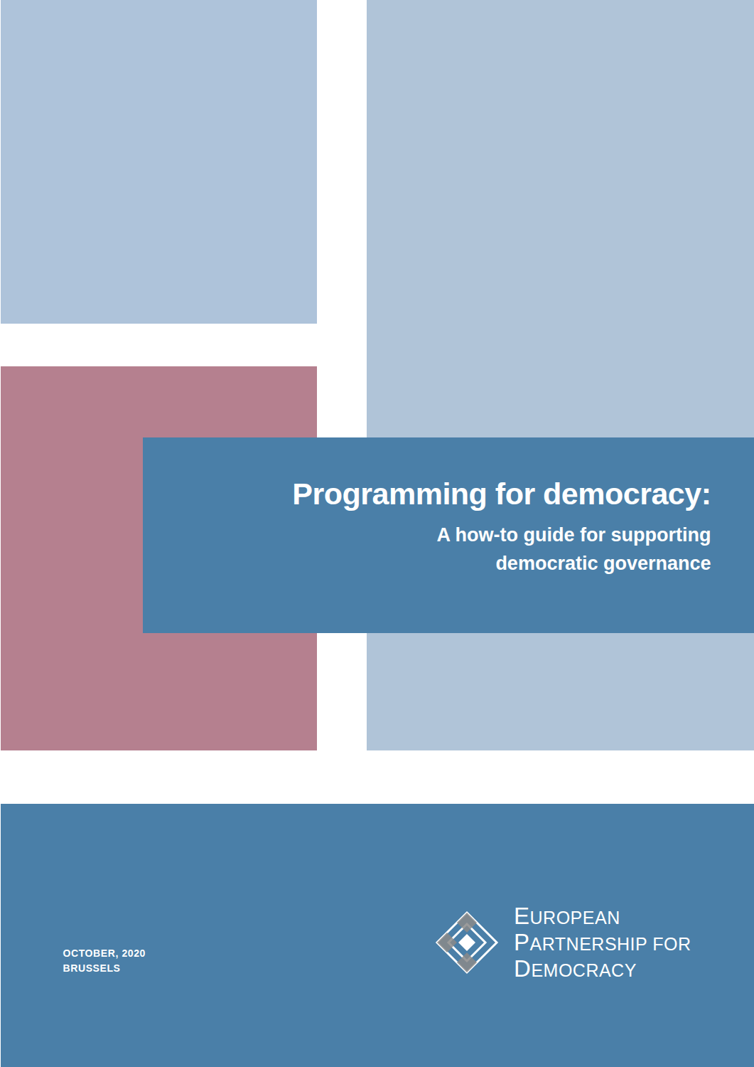Programming for democracy:
A how-to guide for supporting
democratic governance
OCTOBER, 2020
BRUSSELS
EUROPEAN
PARTNERSHIP FOR
DEMOCRACY